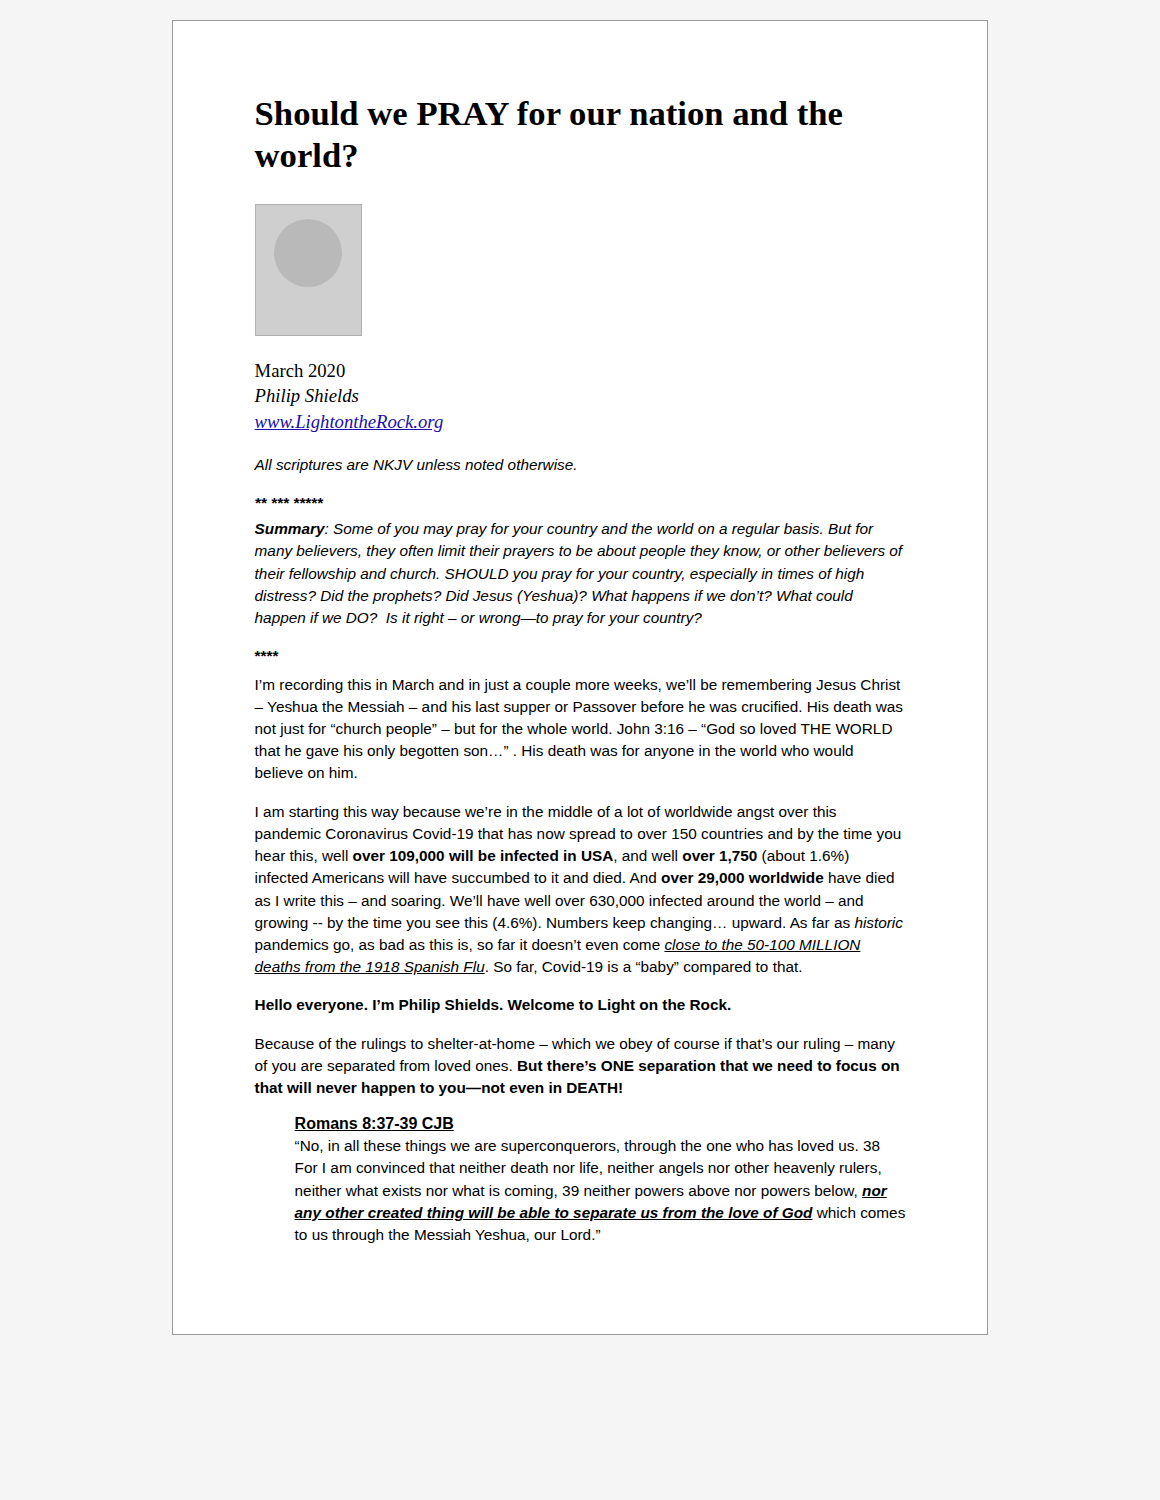Should we PRAY for our nation and the world?
March 2020 Philip Shields www.LightontheRock.org
All scriptures are NKJV unless noted otherwise.
** *** *****
Summary: Some of you may pray for your country and the world on a regular basis. But for many believers, they often limit their prayers to be about people they know, or other believers of their fellowship and church. SHOULD you pray for your country, especially in times of high distress? Did the prophets? Did Jesus (Yeshua)? What happens if we don’t? What could happen if we DO? Is it right – or wrong—to pray for your country?
****
I’m recording this in March and in just a couple more weeks, we’ll be remembering Jesus Christ – Yeshua the Messiah – and his last supper or Passover before he was crucified. His death was not just for “church people” – but for the whole world. John 3:16 – “God so loved THE WORLD that he gave his only begotten son…” . His death was for anyone in the world who would believe on him.
I am starting this way because we’re in the middle of a lot of worldwide angst over this pandemic Coronavirus Covid-19 that has now spread to over 150 countries and by the time you hear this, well over 109,000 will be infected in USA, and well over 1,750 (about 1.6%) infected Americans will have succumbed to it and died. And over 29,000 worldwide have died as I write this – and soaring. We’ll have well over 630,000 infected around the world – and growing -- by the time you see this (4.6%). Numbers keep changing… upward. As far as historic pandemics go, as bad as this is, so far it doesn’t even come close to the 50-100 MILLION deaths from the 1918 Spanish Flu. So far, Covid-19 is a “baby” compared to that.
Hello everyone. I’m Philip Shields. Welcome to Light on the Rock.
Because of the rulings to shelter-at-home – which we obey of course if that’s our ruling – many of you are separated from loved ones. But there’s ONE separation that we need to focus on that will never happen to you—not even in DEATH!
Romans 8:37-39 CJB
“No, in all these things we are superconquerors, through the one who has loved us. 38 For I am convinced that neither death nor life, neither angels nor other heavenly rulers, neither what exists nor what is coming, 39 neither powers above nor powers below, nor any other created thing will be able to separate us from the love of God which comes to us through the Messiah Yeshua, our Lord.”